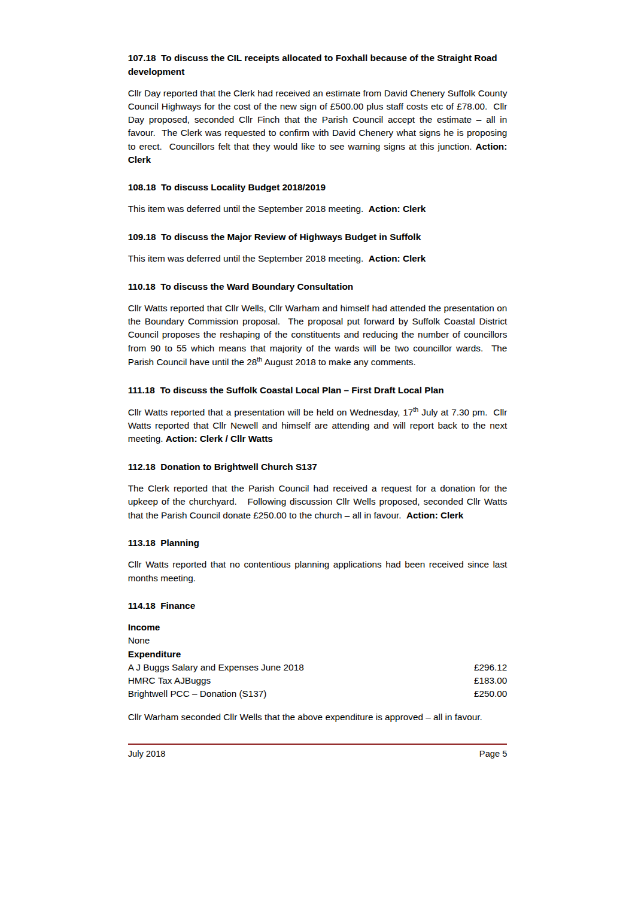107.18 To discuss the CIL receipts allocated to Foxhall because of the Straight Road development
Cllr Day reported that the Clerk had received an estimate from David Chenery Suffolk County Council Highways for the cost of the new sign of £500.00 plus staff costs etc of £78.00. Cllr Day proposed, seconded Cllr Finch that the Parish Council accept the estimate – all in favour. The Clerk was requested to confirm with David Chenery what signs he is proposing to erect. Councillors felt that they would like to see warning signs at this junction. Action: Clerk
108.18 To discuss Locality Budget 2018/2019
This item was deferred until the September 2018 meeting. Action: Clerk
109.18 To discuss the Major Review of Highways Budget in Suffolk
This item was deferred until the September 2018 meeting. Action: Clerk
110.18 To discuss the Ward Boundary Consultation
Cllr Watts reported that Cllr Wells, Cllr Warham and himself had attended the presentation on the Boundary Commission proposal. The proposal put forward by Suffolk Coastal District Council proposes the reshaping of the constituents and reducing the number of councillors from 90 to 55 which means that majority of the wards will be two councillor wards. The Parish Council have until the 28th August 2018 to make any comments.
111.18 To discuss the Suffolk Coastal Local Plan – First Draft Local Plan
Cllr Watts reported that a presentation will be held on Wednesday, 17th July at 7.30 pm. Cllr Watts reported that Cllr Newell and himself are attending and will report back to the next meeting. Action: Clerk / Cllr Watts
112.18 Donation to Brightwell Church S137
The Clerk reported that the Parish Council had received a request for a donation for the upkeep of the churchyard. Following discussion Cllr Wells proposed, seconded Cllr Watts that the Parish Council donate £250.00 to the church – all in favour. Action: Clerk
113.18 Planning
Cllr Watts reported that no contentious planning applications had been received since last months meeting.
114.18 Finance
Income
None
Expenditure
A J Buggs Salary and Expenses June 2018£296.12
HMRC Tax AJBuggs£183.00
Brightwell PCC – Donation (S137)£250.00
Cllr Warham seconded Cllr Wells that the above expenditure is approved – all in favour.
July 2018 Page 5